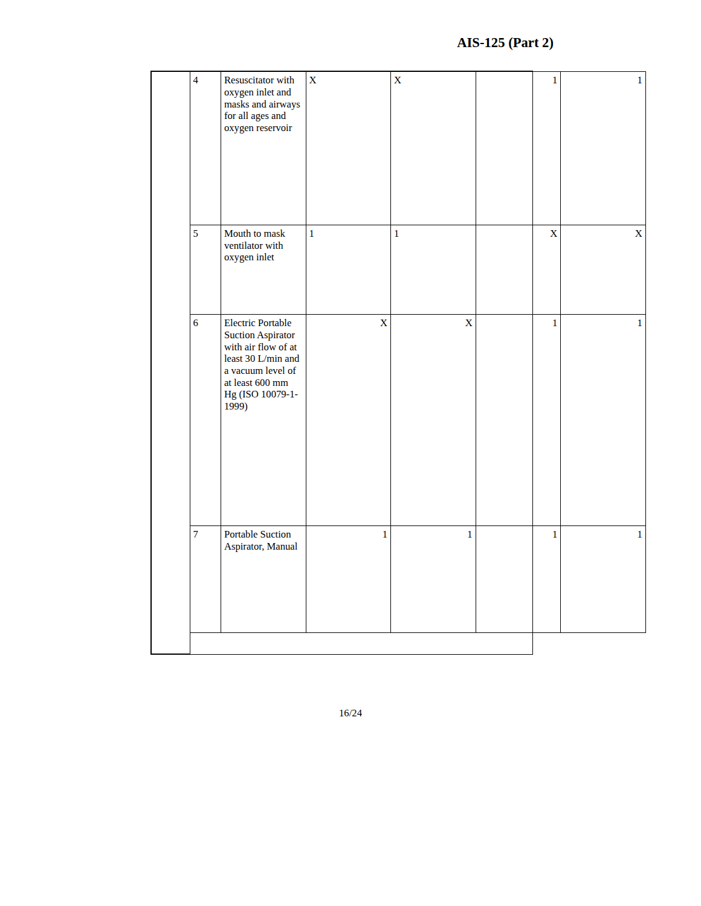AIS-125 (Part 2)
| | 4 | Resuscitator with oxygen inlet and masks and airways for all ages and oxygen reservoir | X | X | 1 | 1 |
| 5 | Mouth to mask ventilator with oxygen inlet | 1 | 1 | X | X |
| 6 | Electric Portable Suction Aspirator with air flow of at least 30 L/min and a vacuum level of at least 600 mm Hg (ISO 10079-1-1999) | X | X | 1 | 1 |
| 7 | Portable Suction Aspirator, Manual | 1 | 1 | 1 | 1 |
16/24